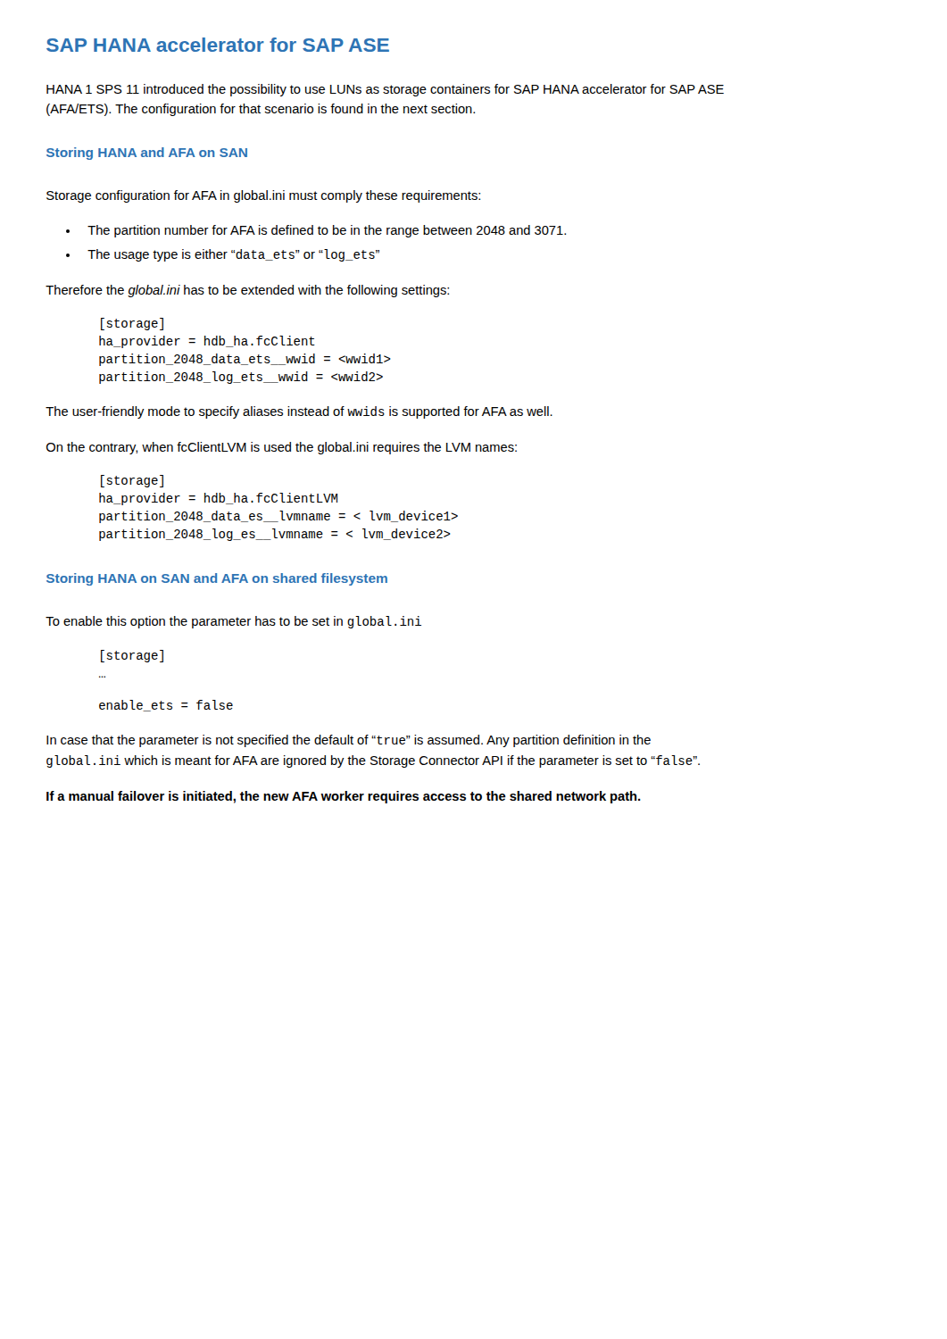SAP HANA accelerator for SAP ASE
HANA 1 SPS 11 introduced the possibility to use LUNs as storage containers for SAP HANA accelerator for SAP ASE (AFA/ETS). The configuration for that scenario is found in the next section.
Storing HANA and AFA on SAN
Storage configuration for AFA in global.ini must comply these requirements:
The partition number for AFA is defined to be in the range between 2048 and 3071.
The usage type is either “data_ets” or “log_ets”
Therefore the global.ini has to be extended with the following settings:
[storage]
ha_provider = hdb_ha.fcClient
partition_2048_data_ets__wwid = <wwid1>
partition_2048_log_ets__wwid = <wwid2>
The user-friendly mode to specify aliases instead of wwids is supported for AFA as well.
On the contrary, when fcClientLVM is used the global.ini requires the LVM names:
[storage]
ha_provider = hdb_ha.fcClientLVM
partition_2048_data_es__lvmname = < lvm_device1>
partition_2048_log_es__lvmname = < lvm_device2>
Storing HANA on SAN and AFA on shared filesystem
To enable this option the parameter has to be set in global.ini
[storage]
…
enable_ets = false
In case that the parameter is not specified the default of “true” is assumed. Any partition definition in the global.ini which is meant for AFA are ignored by the Storage Connector API if the parameter is set to “false”.
If a manual failover is initiated, the new AFA worker requires access to the shared network path.